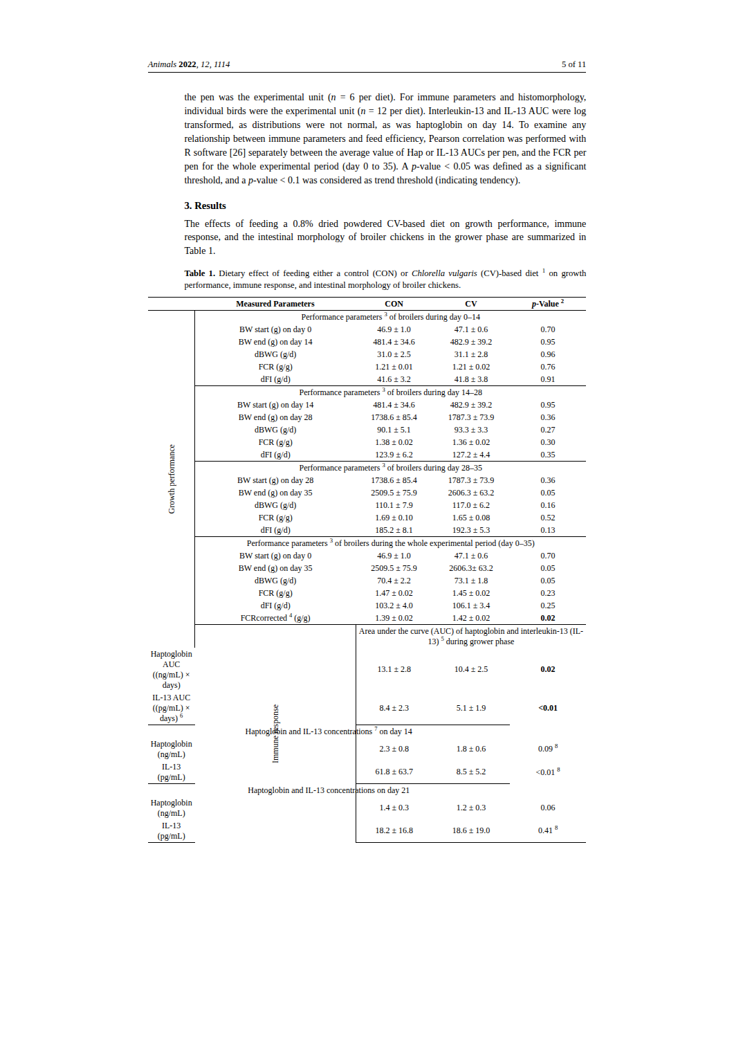Animals 2022, 12, 1114
5 of 11
the pen was the experimental unit (n = 6 per diet). For immune parameters and histomorphology, individual birds were the experimental unit (n = 12 per diet). Interleukin-13 and IL-13 AUC were log transformed, as distributions were not normal, as was haptoglobin on day 14. To examine any relationship between immune parameters and feed efficiency, Pearson correlation was performed with R software [26] separately between the average value of Hap or IL-13 AUCs per pen, and the FCR per pen for the whole experimental period (day 0 to 35). A p-value < 0.05 was defined as a significant threshold, and a p-value < 0.1 was considered as trend threshold (indicating tendency).
3. Results
The effects of feeding a 0.8% dried powdered CV-based diet on growth performance, immune response, and the intestinal morphology of broiler chickens in the grower phase are summarized in Table 1.
Table 1. Dietary effect of feeding either a control (CON) or Chlorella vulgaris (CV)-based diet 1 on growth performance, immune response, and intestinal morphology of broiler chickens.
| | Measured Parameters | CON | CV | p -Value 2 |
| Growth performance | Performance parameters 3 of broilers during day 0–14 |
| BW start (g) on day 0 | 46.9 ± 1.0 | 47.1 ± 0.6 | 0.70 |
| BW end (g) on day 14 | 481.4 ± 34.6 | 482.9 ± 39.2 | 0.95 |
| dBWG (g/d) | 31.0 ± 2.5 | 31.1 ± 2.8 | 0.96 |
| FCR (g/g) | 1.21 ± 0.01 | 1.21 ± 0.02 | 0.76 |
| dFI (g/d) | 41.6 ± 3.2 | 41.8 ± 3.8 | 0.91 |
| Performance parameters 3 of broilers during day 14–28 |
| BW start (g) on day 14 | 481.4 ± 34.6 | 482.9 ± 39.2 | 0.95 |
| BW end (g) on day 28 | 1738.6 ± 85.4 | 1787.3 ± 73.9 | 0.36 |
| dBWG (g/d) | 90.1 ± 5.1 | 93.3 ± 3.3 | 0.27 |
| FCR (g/g) | 1.38 ± 0.02 | 1.36 ± 0.02 | 0.30 |
| dFI (g/d) | 123.9 ± 6.2 | 127.2 ± 4.4 | 0.35 |
| Performance parameters 3 of broilers during day 28–35 |
| BW start (g) on day 28 | 1738.6 ± 85.4 | 1787.3 ± 73.9 | 0.36 |
| BW end (g) on day 35 | 2509.5 ± 75.9 | 2606.3 ± 63.2 | 0.05 |
| dBWG (g/d) | 110.1 ± 7.9 | 117.0 ± 6.2 | 0.16 |
| FCR (g/g) | 1.69 ± 0.10 | 1.65 ± 0.08 | 0.52 |
| dFI (g/d) | 185.2 ± 8.1 | 192.3 ± 5.3 | 0.13 |
| Performance parameters 3 of broilers during the whole experimental period (day 0–35) |
| BW start (g) on day 0 | 46.9 ± 1.0 | 47.1 ± 0.6 | 0.70 |
| BW end (g) on day 35 | 2509.5 ± 75.9 | 2606.3± 63.2 | 0.05 |
| dBWG (g/d) | 70.4 ± 2.2 | 73.1 ± 1.8 | 0.05 |
| FCR (g/g) | 1.47 ± 0.02 | 1.45 ± 0.02 | 0.23 |
| dFI (g/d) | 103.2 ± 4.0 | 106.1 ± 3.4 | 0.25 |
| FCRcorrected 4 (g/g) | 1.39 ± 0.02 | 1.42 ± 0.02 | 0.02 |
| Immune response | Area under the curve (AUC) of haptoglobin and interleukin-13 (IL-13) 5 during grower phase |
| Haptoglobin AUC ((ng/mL) × days) | 13.1 ± 2.8 | 10.4 ± 2.5 | 0.02 |
| IL-13 AUC ((pg/mL) × days) 6 | 8.4 ± 2.3 | 5.1 ± 1.9 | <0.01 |
| Haptoglobin and IL-13 concentrations 7 on day 14 |
| Haptoglobin (ng/mL) | 2.3 ± 0.8 | 1.8 ± 0.6 | 0.09 8 |
| IL-13 (pg/mL) | 61.8 ± 63.7 | 8.5 ± 5.2 | <0.01 8 |
| Haptoglobin and IL-13 concentrations on day 21 |
| Haptoglobin (ng/mL) | 1.4 ± 0.3 | 1.2 ± 0.3 | 0.06 |
| IL-13 (pg/mL) | 18.2 ± 16.8 | 18.6 ± 19.0 | 0.41 8 |